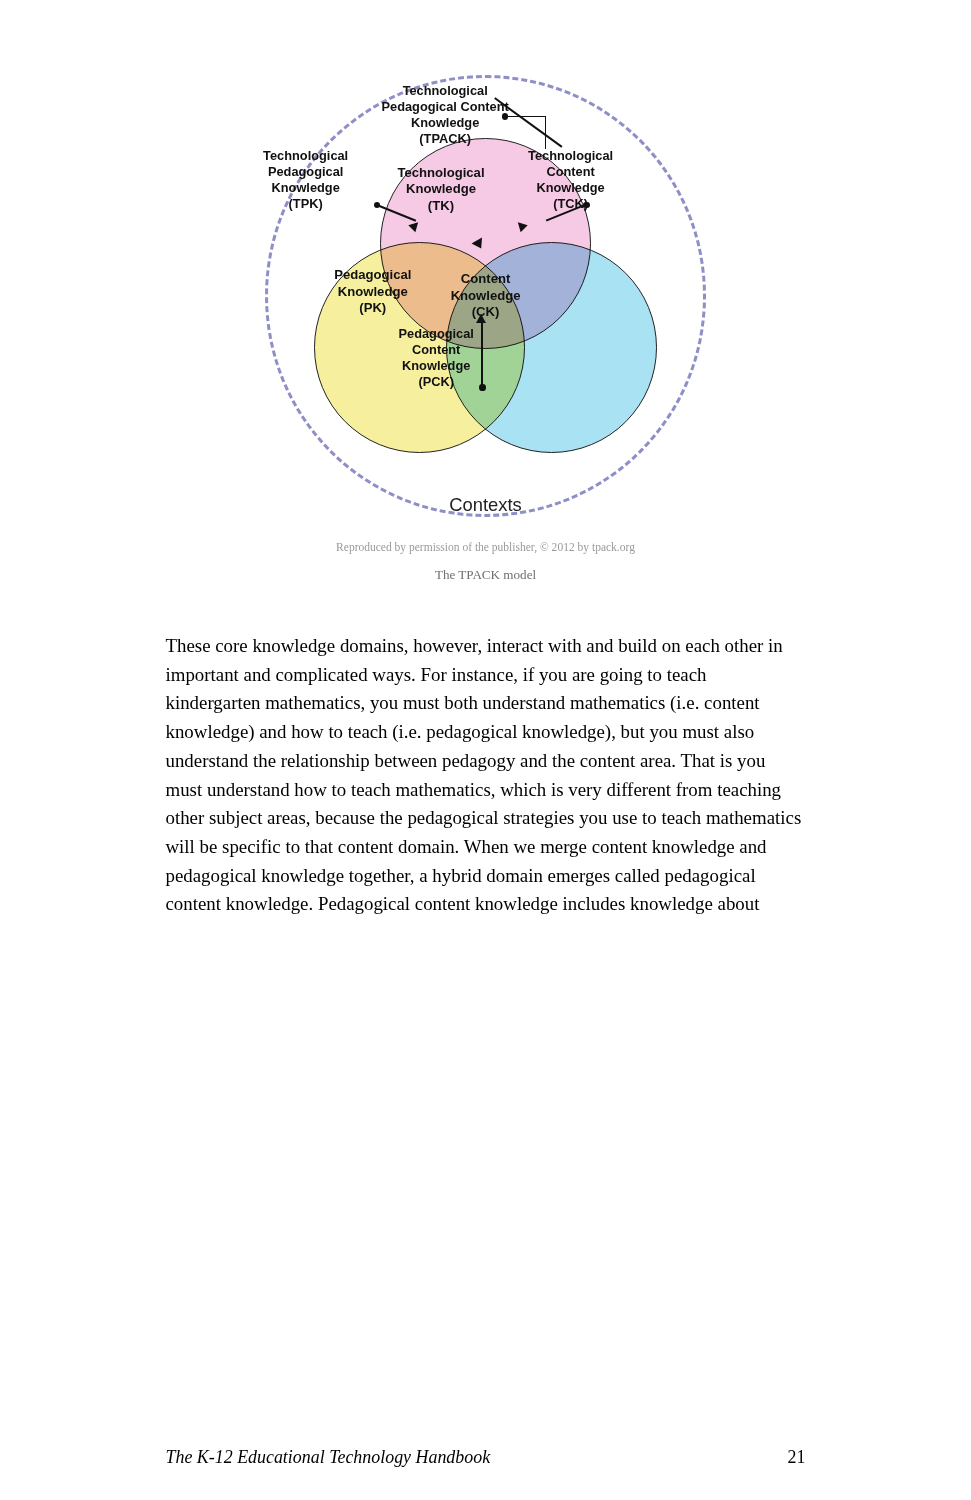Technological
Knowledge
(TK)
Pedagogical
Knowledge
(PK)
Content
Knowledge
(CK)
Technological
Pedagogical Content
Knowledge
(TPACK)
Technological
Pedagogical
Knowledge
(TPK)
Technological
Content
Knowledge
(TCK)
Pedagogical
Content
Knowledge
(PCK)
Contexts
Reproduced by permission of the publisher, © 2012 by tpack.org
The TPACK model
These core knowledge domains, however, interact with and build on each other in important and complicated ways. For instance, if you are going to teach kindergarten mathematics, you must both understand mathematics (i.e. content knowledge) and how to teach (i.e. pedagogical knowledge), but you must also understand the relationship between pedagogy and the content area. That is you must understand how to teach mathematics, which is very different from teaching other subject areas, because the pedagogical strategies you use to teach mathematics will be specific to that content domain. When we merge content knowledge and pedagogical knowledge together, a hybrid domain emerges called pedagogical content knowledge. Pedagogical content knowledge includes knowledge about
The K-12 Educational Technology Handbook 21